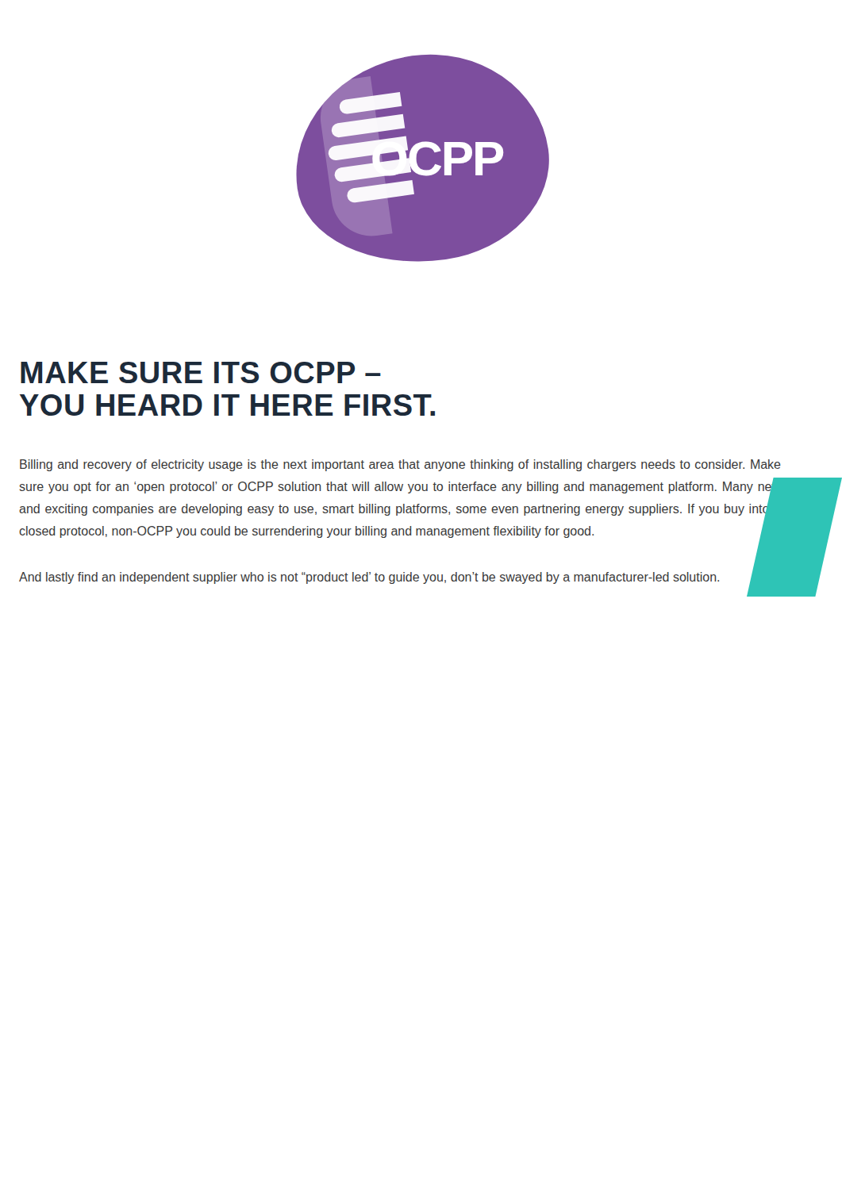OCPP
Make sure its OCPP –
you heard it here first.
Billing and recovery of electricity usage is the next important area that anyone thinking of installing chargers needs to consider. Make sure you opt for an ‘open protocol’ or OCPP solution that will allow you to interface any billing and management platform. Many new and exciting companies are developing easy to use, smart billing platforms, some even partnering energy suppliers. If you buy into a closed protocol, non-OCPP you could be surrendering your billing and management flexibility for good.
And lastly find an independent supplier who is not “product led’ to guide you, don’t be swayed by a manufacturer-led solution.